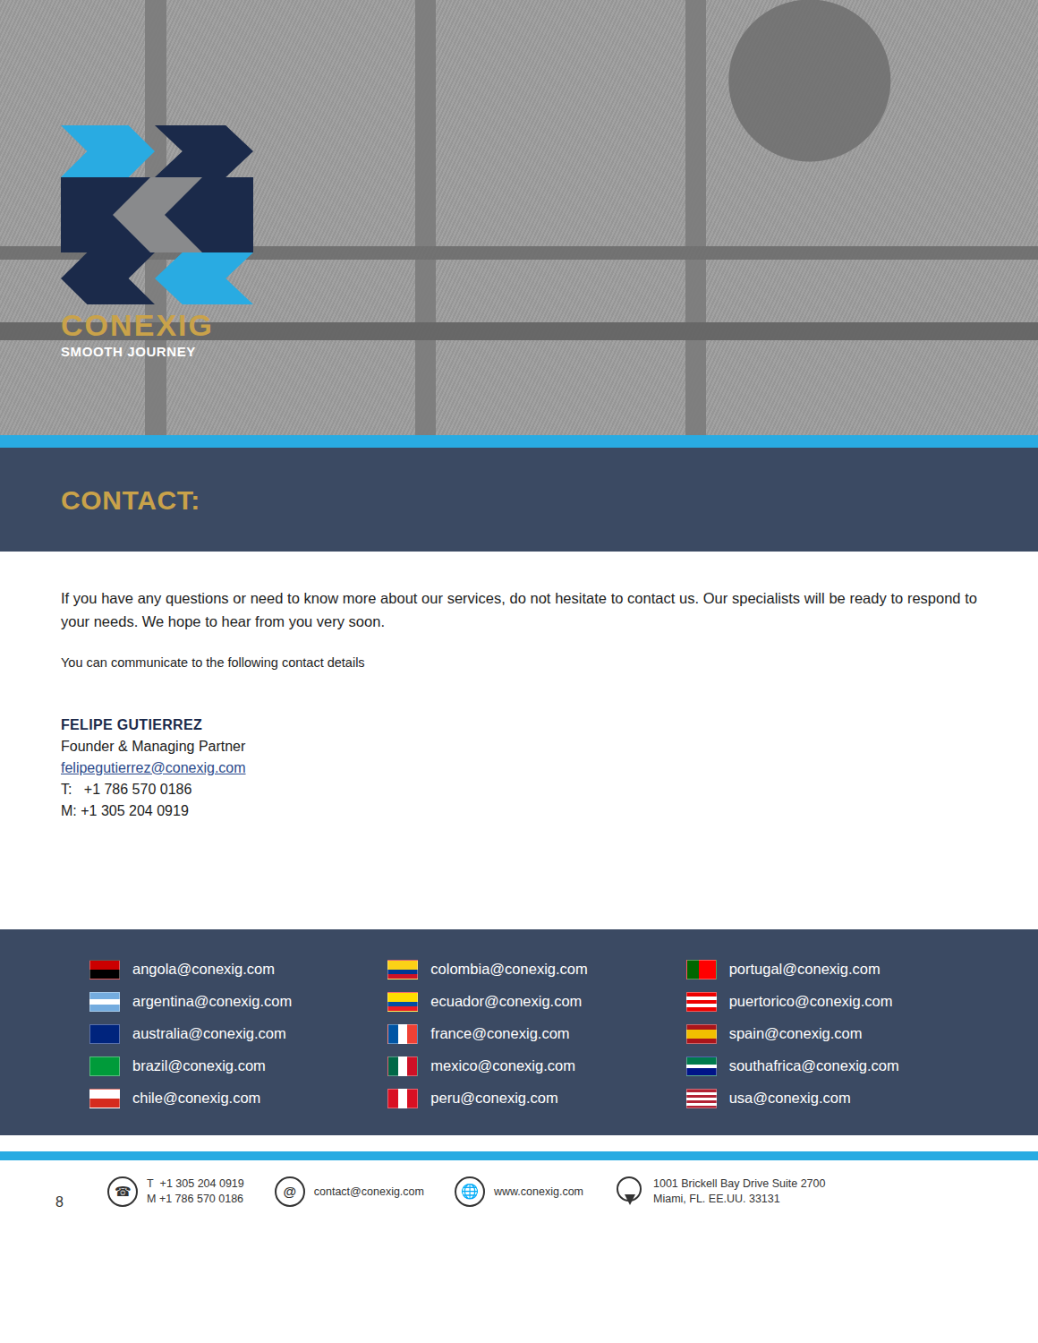CONEXIG
SMOOTH JOURNEY
CONTACT:
If you have any questions or need to know more about our services, do not hesitate to contact us. Our specialists will be ready to respond to your needs. We hope to hear from you very soon.
You can communicate to the following contact details
FELIPE GUTIERREZ
Founder & Managing Partner
felipegutierrez@conexig.com
T: +1 786 570 0186
M: +1 305 204 0919
angola@conexig.com
colombia@conexig.com
portugal@conexig.com
argentina@conexig.com
ecuador@conexig.com
puertorico@conexig.com
australia@conexig.com
france@conexig.com
spain@conexig.com
brazil@conexig.com
mexico@conexig.com
southafrica@conexig.com
chile@conexig.com
peru@conexig.com
usa@conexig.com
8
☎ T +1 305 204 0919
M +1 786 570 0186
@ contact@conexig.com
🌐 www.conexig.com
1001 Brickell Bay Drive Suite 2700
Miami, FL. EE.UU. 33131